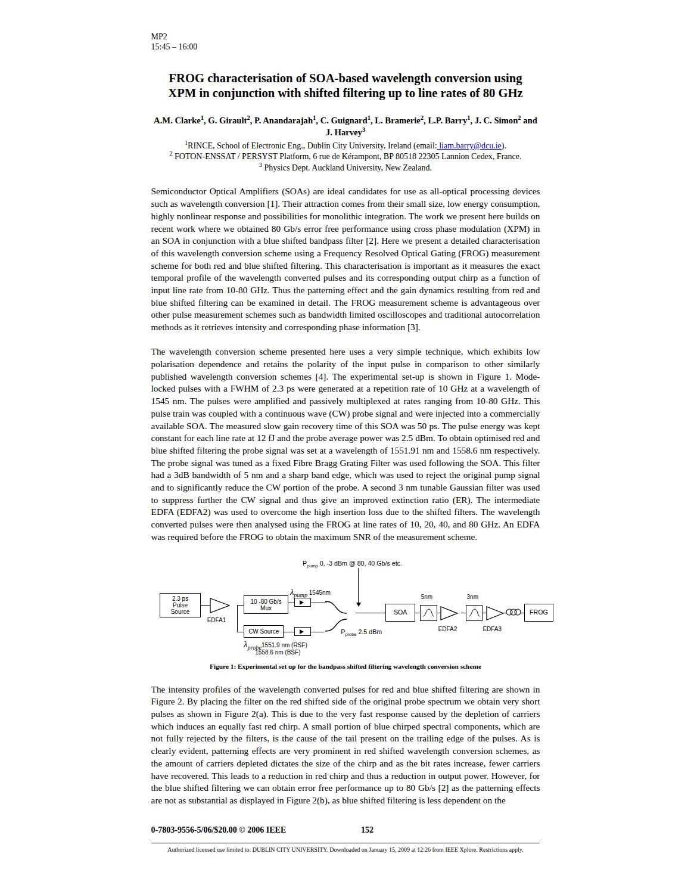MP2
15:45 – 16:00
FROG characterisation of SOA-based wavelength conversion using XPM in conjunction with shifted filtering up to line rates of 80 GHz
A.M. Clarke1, G. Girault2, P. Anandarajah1, C. Guignard1, L. Bramerie2, L.P. Barry1, J. C. Simon2 and J. Harvey3
1RINCE, School of Electronic Eng., Dublin City University, Ireland (email: liam.barry@dcu.ie).
2 FOTON-ENSSAT / PERSYST Platform, 6 rue de Kérampont, BP 80518 22305 Lannion Cedex, France.
3 Physics Dept. Auckland University, New Zealand.
Semiconductor Optical Amplifiers (SOAs) are ideal candidates for use as all-optical processing devices such as wavelength conversion [1]. Their attraction comes from their small size, low energy consumption, highly nonlinear response and possibilities for monolithic integration. The work we present here builds on recent work where we obtained 80 Gb/s error free performance using cross phase modulation (XPM) in an SOA in conjunction with a blue shifted bandpass filter [2]. Here we present a detailed characterisation of this wavelength conversion scheme using a Frequency Resolved Optical Gating (FROG) measurement scheme for both red and blue shifted filtering. This characterisation is important as it measures the exact temporal profile of the wavelength converted pulses and its corresponding output chirp as a function of input line rate from 10-80 GHz. Thus the patterning effect and the gain dynamics resulting from red and blue shifted filtering can be examined in detail. The FROG measurement scheme is advantageous over other pulse measurement schemes such as bandwidth limited oscilloscopes and traditional autocorrelation methods as it retrieves intensity and corresponding phase information [3].
The wavelength conversion scheme presented here uses a very simple technique, which exhibits low polarisation dependence and retains the polarity of the input pulse in comparison to other similarly published wavelength conversion schemes [4]. The experimental set-up is shown in Figure 1. Mode-locked pulses with a FWHM of 2.3 ps were generated at a repetition rate of 10 GHz at a wavelength of 1545 nm. The pulses were amplified and passively multiplexed at rates ranging from 10-80 GHz. This pulse train was coupled with a continuous wave (CW) probe signal and were injected into a commercially available SOA. The measured slow gain recovery time of this SOA was 50 ps. The pulse energy was kept constant for each line rate at 12 fJ and the probe average power was 2.5 dBm. To obtain optimised red and blue shifted filtering the probe signal was set at a wavelength of 1551.91 nm and 1558.6 nm respectively. The probe signal was tuned as a fixed Fibre Bragg Grating Filter was used following the SOA. This filter had a 3dB bandwidth of 5 nm and a sharp band edge, which was used to reject the original pump signal and to significantly reduce the CW portion of the probe. A second 3 nm tunable Gaussian filter was used to suppress further the CW signal and thus give an improved extinction ratio (ER). The intermediate EDFA (EDFA2) was used to overcome the high insertion loss due to the shifted filters. The wavelength converted pulses were then analysed using the FROG at line rates of 10, 20, 40, and 80 GHz. An EDFA was required before the FROG to obtain the maximum SNR of the measurement scheme.
Ppump 0, -3 dBm @ 80, 40 Gb/s etc.
2.3 ps
Pulse
Source
EDFA1
10 -80 Gb/s
Mux
λpump 1545nm
CW Source
λprobe1551.9 nm (RSF)
1558.6 nm (BSF)
Pprobe 2.5 dBm
SOA
5nm
EDFA2
3nm
EDFA3
FROG
Figure 1: Experimental set up for the bandpass shifted filtering wavelength conversion scheme
The intensity profiles of the wavelength converted pulses for red and blue shifted filtering are shown in Figure 2. By placing the filter on the red shifted side of the original probe spectrum we obtain very short pulses as shown in Figure 2(a). This is due to the very fast response caused by the depletion of carriers which induces an equally fast red chirp. A small portion of blue chirped spectral components, which are not fully rejected by the filters, is the cause of the tail present on the trailing edge of the pulses. As is clearly evident, patterning effects are very prominent in red shifted wavelength conversion schemes, as the amount of carriers depleted dictates the size of the chirp and as the bit rates increase, fewer carriers have recovered. This leads to a reduction in red chirp and thus a reduction in output power. However, for the blue shifted filtering we can obtain error free performance up to 80 Gb/s [2] as the patterning effects are not as substantial as displayed in Figure 2(b), as blue shifted filtering is less dependent on the
0-7803-9556-5/06/$20.00 © 2006 IEEE
152
Authorized licensed use limited to: DUBLIN CITY UNIVERSITY. Downloaded on January 15, 2009 at 12:26 from IEEE Xplore. Restrictions apply.